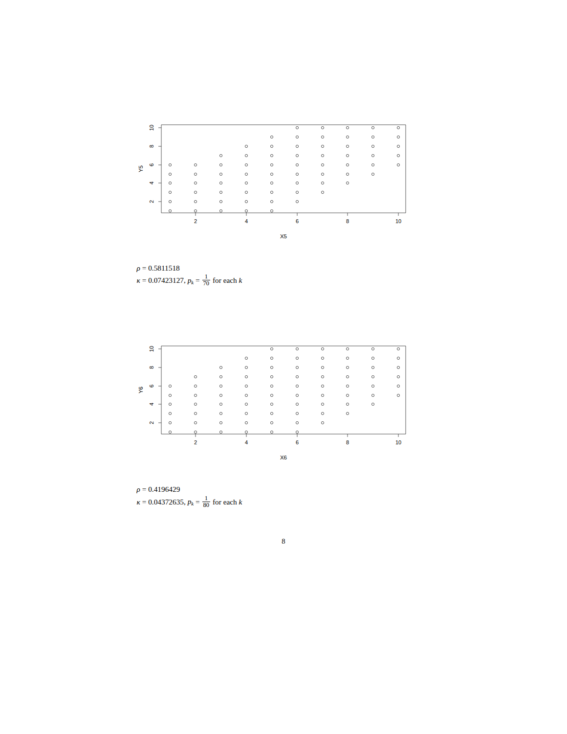2 4 6 8 10 2 4 6 8 10 Y5 X5
ρ = 0.5811518
κ = 0.07423127, pk = 170 for each k
2 4 6 8 10 2 4 6 8 10 Y6 X6
ρ = 0.4196429
κ = 0.04372635, pk = 180 for each k
8